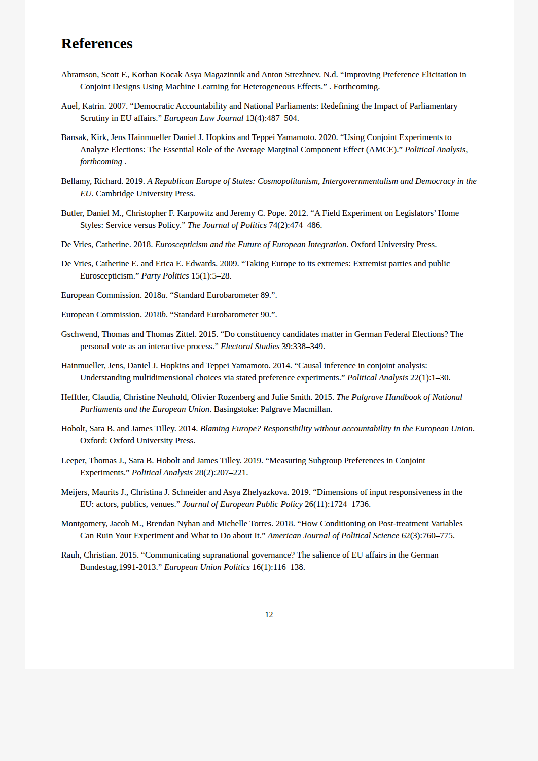References
Abramson, Scott F., Korhan Kocak Asya Magazinnik and Anton Strezhnev. N.d. “Improving Preference Elicitation in Conjoint Designs Using Machine Learning for Heterogeneous Effects.” . Forthcoming.
Auel, Katrin. 2007. “Democratic Accountability and National Parliaments: Redefining the Impact of Parliamentary Scrutiny in EU affairs.” European Law Journal 13(4):487–504.
Bansak, Kirk, Jens Hainmueller Daniel J. Hopkins and Teppei Yamamoto. 2020. “Using Conjoint Experiments to Analyze Elections: The Essential Role of the Average Marginal Component Effect (AMCE).” Political Analysis, forthcoming .
Bellamy, Richard. 2019. A Republican Europe of States: Cosmopolitanism, Intergovernmentalism and Democracy in the EU. Cambridge University Press.
Butler, Daniel M., Christopher F. Karpowitz and Jeremy C. Pope. 2012. “A Field Experiment on Legislators’ Home Styles: Service versus Policy.” The Journal of Politics 74(2):474–486.
De Vries, Catherine. 2018. Euroscepticism and the Future of European Integration. Oxford University Press.
De Vries, Catherine E. and Erica E. Edwards. 2009. “Taking Europe to its extremes: Extremist parties and public Euroscepticism.” Party Politics 15(1):5–28.
European Commission. 2018a. “Standard Eurobarometer 89.”.
European Commission. 2018b. “Standard Eurobarometer 90.”.
Gschwend, Thomas and Thomas Zittel. 2015. “Do constituency candidates matter in German Federal Elections? The personal vote as an interactive process.” Electoral Studies 39:338–349.
Hainmueller, Jens, Daniel J. Hopkins and Teppei Yamamoto. 2014. “Causal inference in conjoint analysis: Understanding multidimensional choices via stated preference experiments.” Political Analysis 22(1):1–30.
Hefftler, Claudia, Christine Neuhold, Olivier Rozenberg and Julie Smith. 2015. The Palgrave Handbook of National Parliaments and the European Union. Basingstoke: Palgrave Macmillan.
Hobolt, Sara B. and James Tilley. 2014. Blaming Europe? Responsibility without accountability in the European Union. Oxford: Oxford University Press.
Leeper, Thomas J., Sara B. Hobolt and James Tilley. 2019. “Measuring Subgroup Preferences in Conjoint Experiments.” Political Analysis 28(2):207–221.
Meijers, Maurits J., Christina J. Schneider and Asya Zhelyazkova. 2019. “Dimensions of input responsiveness in the EU: actors, publics, venues.” Journal of European Public Policy 26(11):1724–1736.
Montgomery, Jacob M., Brendan Nyhan and Michelle Torres. 2018. “How Conditioning on Post-treatment Variables Can Ruin Your Experiment and What to Do about It.” American Journal of Political Science 62(3):760–775.
Rauh, Christian. 2015. “Communicating supranational governance? The salience of EU affairs in the German Bundestag,1991-2013.” European Union Politics 16(1):116–138.
12